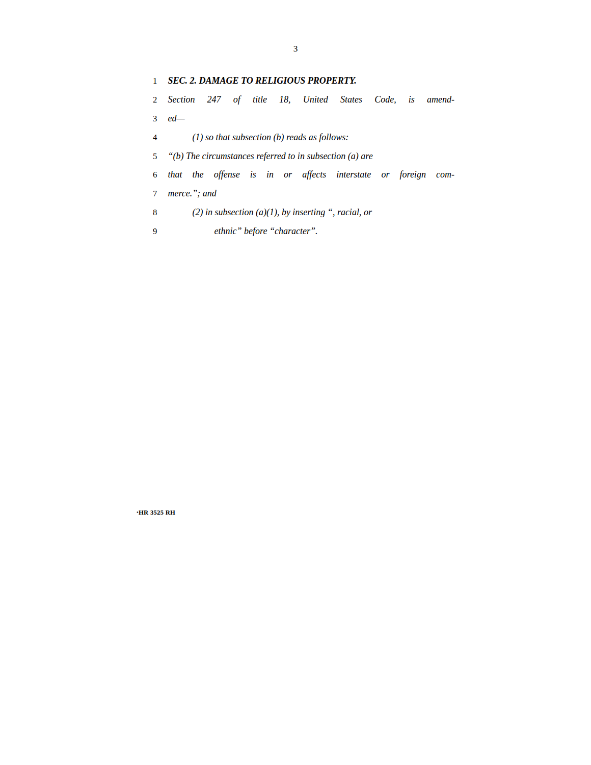3
1 SEC. 2. DAMAGE TO RELIGIOUS PROPERTY.
2 Section 247 of title 18, United States Code, is amend-
3 ed—
4 (1) so that subsection (b) reads as follows:
5 “(b) The circumstances referred to in subsection (a) are
6 that the offense is in or affects interstate or foreign com-
7 merce.”; and
8 (2) in subsection (a)(1), by inserting “, racial, or
9 ethnic” before “character”.
•HR 3525 RH